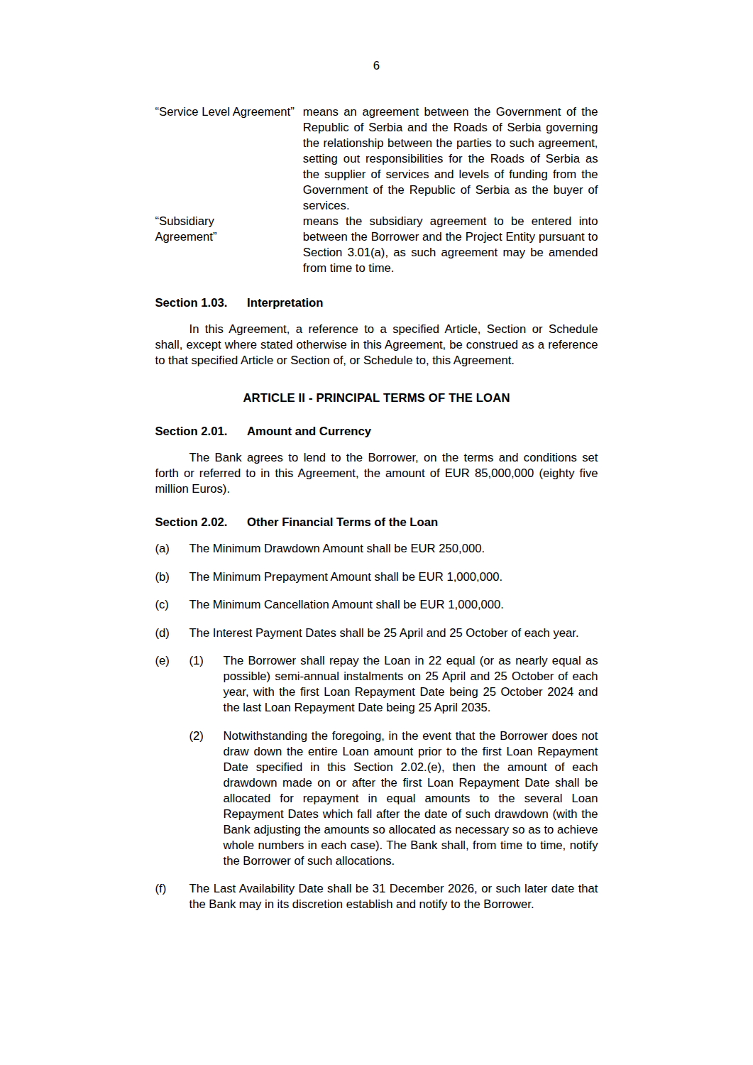6
| “Service Level Agreement” | means an agreement between the Government of the Republic of Serbia and the Roads of Serbia governing the relationship between the parties to such agreement, setting out responsibilities for the Roads of Serbia as the supplier of services and levels of funding from the Government of the Republic of Serbia as the buyer of services. |
| “Subsidiary Agreement” | means the subsidiary agreement to be entered into between the Borrower and the Project Entity pursuant to Section 3.01(a), as such agreement may be amended from time to time. |
Section 1.03. Interpretation
In this Agreement, a reference to a specified Article, Section or Schedule shall, except where stated otherwise in this Agreement, be construed as a reference to that specified Article or Section of, or Schedule to, this Agreement.
ARTICLE II - PRINCIPAL TERMS OF THE LOAN
Section 2.01. Amount and Currency
The Bank agrees to lend to the Borrower, on the terms and conditions set forth or referred to in this Agreement, the amount of EUR 85,000,000 (eighty five million Euros).
Section 2.02. Other Financial Terms of the Loan
(a) The Minimum Drawdown Amount shall be EUR 250,000.
(b) The Minimum Prepayment Amount shall be EUR 1,000,000.
(c) The Minimum Cancellation Amount shall be EUR 1,000,000.
(d) The Interest Payment Dates shall be 25 April and 25 October of each year.
(e)
(1) The Borrower shall repay the Loan in 22 equal (or as nearly equal as possible) semi-annual instalments on 25 April and 25 October of each year, with the first Loan Repayment Date being 25 October 2024 and the last Loan Repayment Date being 25 April 2035.
(2) Notwithstanding the foregoing, in the event that the Borrower does not draw down the entire Loan amount prior to the first Loan Repayment Date specified in this Section 2.02.(e), then the amount of each drawdown made on or after the first Loan Repayment Date shall be allocated for repayment in equal amounts to the several Loan Repayment Dates which fall after the date of such drawdown (with the Bank adjusting the amounts so allocated as necessary so as to achieve whole numbers in each case). The Bank shall, from time to time, notify the Borrower of such allocations.
(f) The Last Availability Date shall be 31 December 2026, or such later date that the Bank may in its discretion establish and notify to the Borrower.